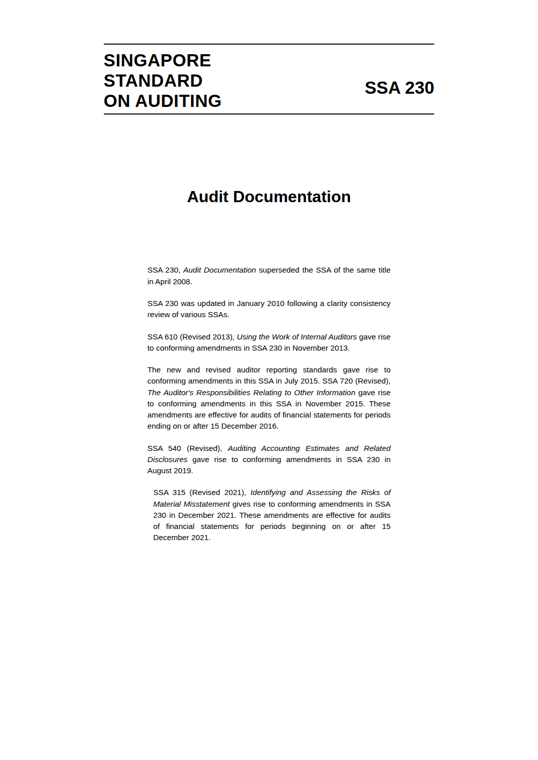SINGAPORE
STANDARD
ON AUDITING
SSA 230
Audit Documentation
SSA 230, Audit Documentation superseded the SSA of the same title in April 2008.
SSA 230 was updated in January 2010 following a clarity consistency review of various SSAs.
SSA 610 (Revised 2013), Using the Work of Internal Auditors gave rise to conforming amendments in SSA 230 in November 2013.
The new and revised auditor reporting standards gave rise to conforming amendments in this SSA in July 2015. SSA 720 (Revised), The Auditor's Responsibilities Relating to Other Information gave rise to conforming amendments in this SSA in November 2015. These amendments are effective for audits of financial statements for periods ending on or after 15 December 2016.
SSA 540 (Revised), Auditing Accounting Estimates and Related Disclosures gave rise to conforming amendments in SSA 230 in August 2019.
SSA 315 (Revised 2021), Identifying and Assessing the Risks of Material Misstatement gives rise to conforming amendments in SSA 230 in December 2021. These amendments are effective for audits of financial statements for periods beginning on or after 15 December 2021.